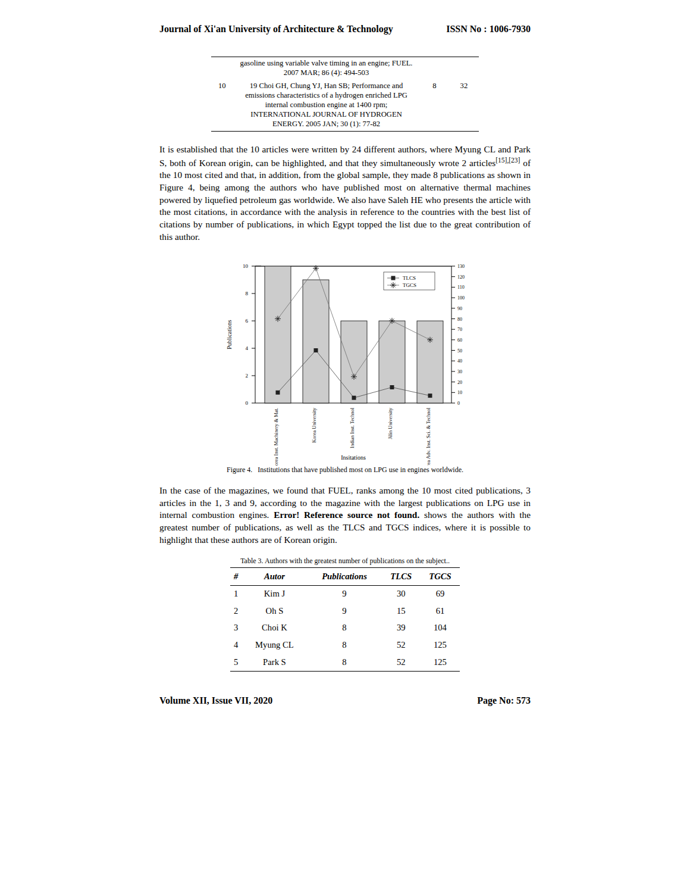Journal of Xi'an University of Architecture & Technology
ISSN No : 1006-7930
| | gasoline using variable valve timing in an engine; FUEL. 2007 MAR; 86 (4): 494-503 | | |
| 10 | 19 Choi GH, Chung YJ, Han SB; Performance and emissions characteristics of a hydrogen enriched LPG internal combustion engine at 1400 rpm; INTERNATIONAL JOURNAL OF HYDROGEN ENERGY. 2005 JAN; 30 (1): 77-82 | 8 | 32 |
It is established that the 10 articles were written by 24 different authors, where Myung CL and Park S, both of Korean origin, can be highlighted, and that they simultaneously wrote 2 articles[15],[23] of the 10 most cited and that, in addition, from the global sample, they made 8 publications as shown in Figure 4, being among the authors who have published most on alternative thermal machines powered by liquefied petroleum gas worldwide. We also have Saleh HE who presents the article with the most citations, in accordance with the analysis in reference to the countries with the best list of citations by number of publications, in which Egypt topped the list due to the great contribution of this author.
0 2 4 6 8 10 0 10 20 30 40 50 60 70 80 90 100 110 120 130 TLCS TGCS Publications Korea Inst. Machinery & Mat. Korea University Indian Inst. Technol Jilin University Korea Adv. Inst. Sci. & Technol Insitations
Figure 4. Institutions that have published most on LPG use in engines worldwide.
In the case of the magazines, we found that FUEL, ranks among the 10 most cited publications, 3 articles in the 1, 3 and 9, according to the magazine with the largest publications on LPG use in internal combustion engines. Error! Reference source not found. shows the authors with the greatest number of publications, as well as the TLCS and TGCS indices, where it is possible to highlight that these authors are of Korean origin.
Table 3. Authors with the greatest number of publications on the subject..
| # | Autor | Publications | TLCS | TGCS |
| --- | --- | --- | --- | --- |
| 1 | Kim J | 9 | 30 | 69 |
| 2 | Oh S | 9 | 15 | 61 |
| 3 | Choi K | 8 | 39 | 104 |
| 4 | Myung CL | 8 | 52 | 125 |
| 5 | Park S | 8 | 52 | 125 |
Volume XII, Issue VII, 2020
Page No: 573